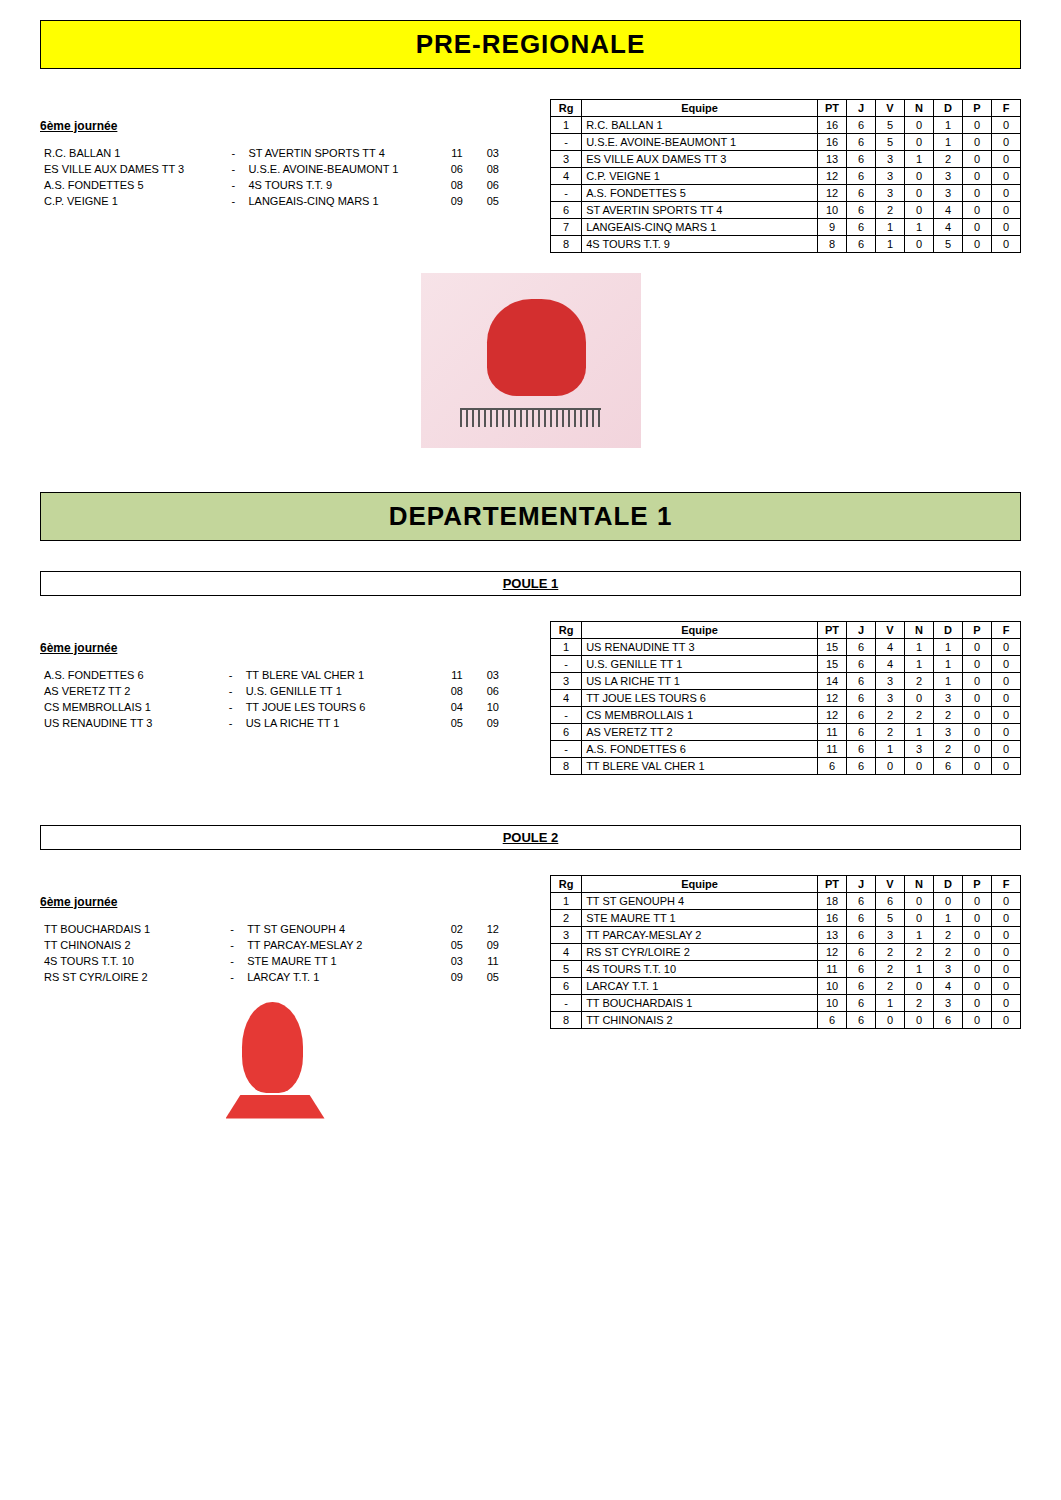PRE-REGIONALE
6ème journée
| R.C. BALLAN 1 | - | ST AVERTIN SPORTS TT 4 | 11 | 03 |
| ES VILLE AUX DAMES TT 3 | - | U.S.E. AVOINE-BEAUMONT 1 | 06 | 08 |
| A.S. FONDETTES 5 | - | 4S TOURS T.T. 9 | 08 | 06 |
| C.P. VEIGNE 1 | - | LANGEAIS-CINQ MARS 1 | 09 | 05 |
| Rg | Equipe | PT | J | V | N | D | P | F |
| --- | --- | --- | --- | --- | --- | --- | --- | --- |
| 1 | R.C. BALLAN 1 | 16 | 6 | 5 | 0 | 1 | 0 | 0 |
| - | U.S.E. AVOINE-BEAUMONT 1 | 16 | 6 | 5 | 0 | 1 | 0 | 0 |
| 3 | ES VILLE AUX DAMES TT 3 | 13 | 6 | 3 | 1 | 2 | 0 | 0 |
| 4 | C.P. VEIGNE 1 | 12 | 6 | 3 | 0 | 3 | 0 | 0 |
| - | A.S. FONDETTES 5 | 12 | 6 | 3 | 0 | 3 | 0 | 0 |
| 6 | ST AVERTIN SPORTS TT 4 | 10 | 6 | 2 | 0 | 4 | 0 | 0 |
| 7 | LANGEAIS-CINQ MARS 1 | 9 | 6 | 1 | 1 | 4 | 0 | 0 |
| 8 | 4S TOURS T.T. 9 | 8 | 6 | 1 | 0 | 5 | 0 | 0 |
DEPARTEMENTALE 1
POULE 1
6ème journée
| A.S. FONDETTES 6 | - | TT BLERE VAL CHER 1 | 11 | 03 |
| AS VERETZ TT 2 | - | U.S. GENILLE TT 1 | 08 | 06 |
| CS MEMBROLLAIS 1 | - | TT JOUE LES TOURS 6 | 04 | 10 |
| US RENAUDINE TT 3 | - | US LA RICHE TT 1 | 05 | 09 |
| Rg | Equipe | PT | J | V | N | D | P | F |
| --- | --- | --- | --- | --- | --- | --- | --- | --- |
| 1 | US RENAUDINE TT 3 | 15 | 6 | 4 | 1 | 1 | 0 | 0 |
| - | U.S. GENILLE TT 1 | 15 | 6 | 4 | 1 | 1 | 0 | 0 |
| 3 | US LA RICHE TT 1 | 14 | 6 | 3 | 2 | 1 | 0 | 0 |
| 4 | TT JOUE LES TOURS 6 | 12 | 6 | 3 | 0 | 3 | 0 | 0 |
| - | CS MEMBROLLAIS 1 | 12 | 6 | 2 | 2 | 2 | 0 | 0 |
| 6 | AS VERETZ TT 2 | 11 | 6 | 2 | 1 | 3 | 0 | 0 |
| - | A.S. FONDETTES 6 | 11 | 6 | 1 | 3 | 2 | 0 | 0 |
| 8 | TT BLERE VAL CHER 1 | 6 | 6 | 0 | 0 | 6 | 0 | 0 |
POULE 2
6ème journée
| TT BOUCHARDAIS 1 | - | TT ST GENOUPH 4 | 02 | 12 |
| TT CHINONAIS 2 | - | TT PARCAY-MESLAY 2 | 05 | 09 |
| 4S TOURS T.T. 10 | - | STE MAURE TT 1 | 03 | 11 |
| RS ST CYR/LOIRE 2 | - | LARCAY T.T. 1 | 09 | 05 |
| Rg | Equipe | PT | J | V | N | D | P | F |
| --- | --- | --- | --- | --- | --- | --- | --- | --- |
| 1 | TT ST GENOUPH 4 | 18 | 6 | 6 | 0 | 0 | 0 | 0 |
| 2 | STE MAURE TT 1 | 16 | 6 | 5 | 0 | 1 | 0 | 0 |
| 3 | TT PARCAY-MESLAY 2 | 13 | 6 | 3 | 1 | 2 | 0 | 0 |
| 4 | RS ST CYR/LOIRE 2 | 12 | 6 | 2 | 2 | 2 | 0 | 0 |
| 5 | 4S TOURS T.T. 10 | 11 | 6 | 2 | 1 | 3 | 0 | 0 |
| 6 | LARCAY T.T. 1 | 10 | 6 | 2 | 0 | 4 | 0 | 0 |
| - | TT BOUCHARDAIS 1 | 10 | 6 | 1 | 2 | 3 | 0 | 0 |
| 8 | TT CHINONAIS 2 | 6 | 6 | 0 | 0 | 6 | 0 | 0 |